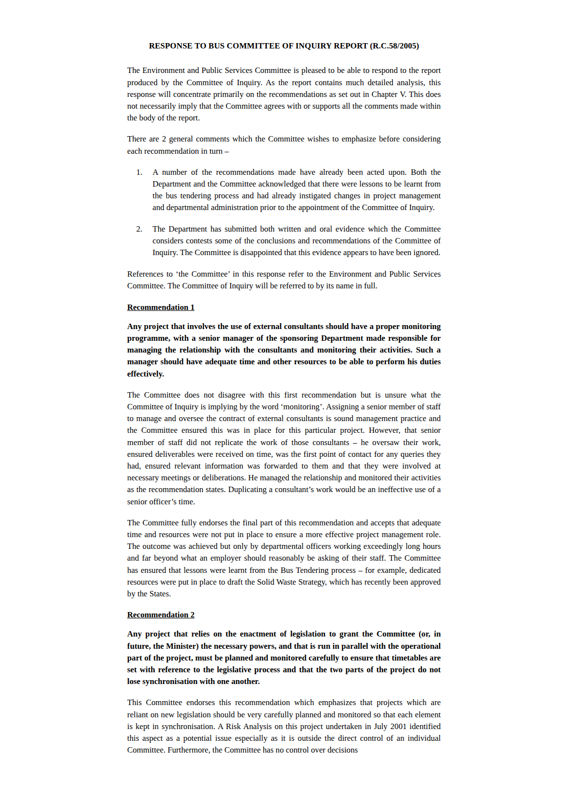RESPONSE TO BUS COMMITTEE OF INQUIRY REPORT (R.C.58/2005)
The Environment and Public Services Committee is pleased to be able to respond to the report produced by the Committee of Inquiry. As the report contains much detailed analysis, this response will concentrate primarily on the recommendations as set out in Chapter V. This does not necessarily imply that the Committee agrees with or supports all the comments made within the body of the report.
There are 2 general comments which the Committee wishes to emphasize before considering each recommendation in turn –
1. A number of the recommendations made have already been acted upon. Both the Department and the Committee acknowledged that there were lessons to be learnt from the bus tendering process and had already instigated changes in project management and departmental administration prior to the appointment of the Committee of Inquiry.
2. The Department has submitted both written and oral evidence which the Committee considers contests some of the conclusions and recommendations of the Committee of Inquiry. The Committee is disappointed that this evidence appears to have been ignored.
References to ‘the Committee’ in this response refer to the Environment and Public Services Committee. The Committee of Inquiry will be referred to by its name in full.
Recommendation 1
Any project that involves the use of external consultants should have a proper monitoring programme, with a senior manager of the sponsoring Department made responsible for managing the relationship with the consultants and monitoring their activities. Such a manager should have adequate time and other resources to be able to perform his duties effectively.
The Committee does not disagree with this first recommendation but is unsure what the Committee of Inquiry is implying by the word ‘monitoring’. Assigning a senior member of staff to manage and oversee the contract of external consultants is sound management practice and the Committee ensured this was in place for this particular project. However, that senior member of staff did not replicate the work of those consultants – he oversaw their work, ensured deliverables were received on time, was the first point of contact for any queries they had, ensured relevant information was forwarded to them and that they were involved at necessary meetings or deliberations. He managed the relationship and monitored their activities as the recommendation states. Duplicating a consultant’s work would be an ineffective use of a senior officer’s time.
The Committee fully endorses the final part of this recommendation and accepts that adequate time and resources were not put in place to ensure a more effective project management role. The outcome was achieved but only by departmental officers working exceedingly long hours and far beyond what an employer should reasonably be asking of their staff. The Committee has ensured that lessons were learnt from the Bus Tendering process – for example, dedicated resources were put in place to draft the Solid Waste Strategy, which has recently been approved by the States.
Recommendation 2
Any project that relies on the enactment of legislation to grant the Committee (or, in future, the Minister) the necessary powers, and that is run in parallel with the operational part of the project, must be planned and monitored carefully to ensure that timetables are set with reference to the legislative process and that the two parts of the project do not lose synchronisation with one another.
This Committee endorses this recommendation which emphasizes that projects which are reliant on new legislation should be very carefully planned and monitored so that each element is kept in synchronisation. A Risk Analysis on this project undertaken in July 2001 identified this aspect as a potential issue especially as it is outside the direct control of an individual Committee. Furthermore, the Committee has no control over decisions